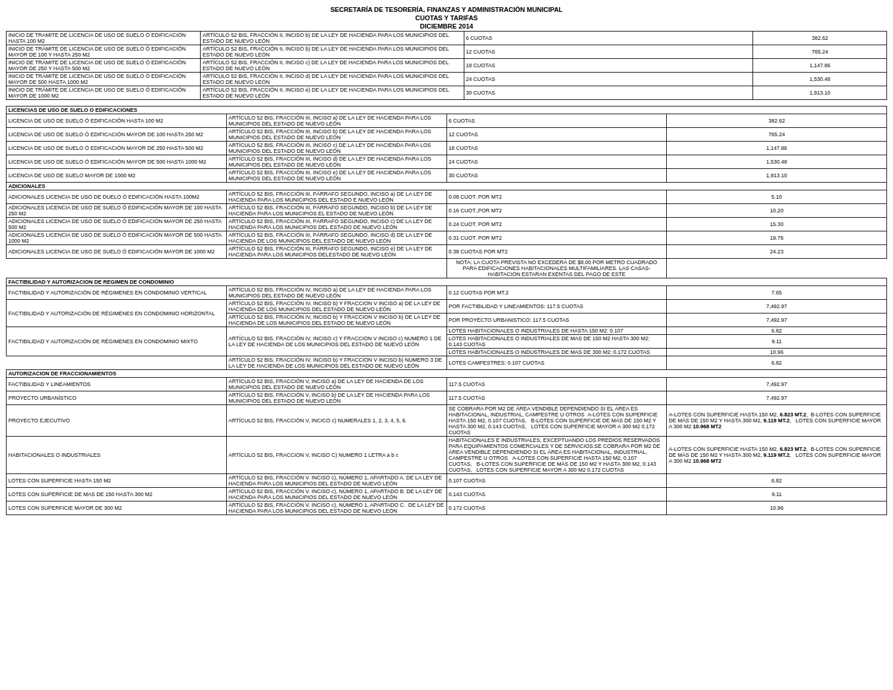SECRETARÍA DE TESORERÍA, FINANZAS Y ADMINISTRACIÓN MUNICIPAL
CUOTAS Y TARIFAS
DICIEMBRE 2014
| INICIO DE TRAMITE DE LICENCIA DE USO DE SUELO O EDIFICACIÓN HASTA 100 M2 | ARTÍCULO 52 BIS, FRACCIÓN II, INCISO b) DE LA LEY DE HACIENDA PARA LOS MUNICIPIOS DEL ESTADO DE NUEVO LEÓN | 6 CUOTAS | 382.62 |
| INICIO DE TRÁMITE DE LICENCIA DE USO DE SUELO Ó EDIFICACIÓN MAYOR DE 100 Y HASTA 250 M2 | ARTÍCULO 52 BIS, FRACCIÓN II, INCISO b) DE LA LEY DE HACIENDA PARA LOS MUNICIPIOS DEL ESTADO DE NUEVO LEÓN | 12 CUOTAS | 765.24 |
| INICIO DE TRÁMITE DE LICENCIA DE USO DE SUELO Ó EDIFICACIÓN MAYOR DE 250 Y HASTA 500 M2 | ARTÍCULO 52 BIS, FRACCIÓN II, INCISO c) DE LA LEY DE HACIENDA PARA LOS MUNICIPIOS DEL ESTADO DE NUEVO LEÓN | 18 CUOTAS | 1,147.86 |
| INICIO DE TRÁMITE DE LICENCIA DE USO DE SUELO Ó EDIFICACIÓN MAYOR DE 500 HASTA 1000 M2 | ARTÍCULO 52 BIS, FRACCIÓN II, INCISO d) DE LA LEY DE HACIENDA PARA LOS MUNICIPIOS DEL ESTADO DE NUEVO LEÓN | 24 CUOTAS | 1,530.48 |
| INICIO DE TRÁMITE DE LICENCIA DE USO DE SUELO Ó EDIFICACIÓN MAYOR DE 1000 M2 | ARTÍCULO 52 BIS, FRACCIÓN II, INCISO e) DE LA LEY DE HACIENDA PARA LOS MUNICIPIOS DEL ESTADO DE NUEVO LEÓN | 30 CUOTAS | 1,913.10 |
| LICENCIAS DE USO DE SUELO O EDIFICACIONES |
| LICENCIA DE USO DE SUELO Ó EDIFICACIÓN HASTA 100 M2 | ARTÍCULO 52 BIS, FRACCIÓN III, INCISO a) DE LA LEY DE HACIENDA PARA LOS MUNICIPIOS DEL ESTADO DE NUEVO LEÓN | 6 CUOTAS | 382.62 |
| LICENCIA DE USO DE SUELO Ó EDIFICACIÓN MAYOR DE 100 HASTA 250 M2 | ARTÍCULO 52 BIS, FRACCIÓN III, INCISO b) DE LA LEY DE HACIENDA PARA LOS MUNICIPIOS DEL ESTADO DE NUEVO LEÓN | 12 CUOTAS | 765.24 |
| LICENCIA DE USO DE SUELO Ó EDIFICACIÓN MAYOR DE 250 HASTA 500 M2 | ARTÍCULO 52 BIS, FRACCIÓN III, INCISO c) DE LA LEY DE HACIENDA PARA LOS MUNICIPIOS DEL ESTADO DE NUEVO LEÓN | 18 CUOTAS | 1,147.86 |
| LICENCIA DE USO DE SUELO Ó EDIFICACIÓN MAYOR DE 500 HASTA 1000 M2 | ARTÍCULO 52 BIS, FRACCIÓN III, INCISO d) DE LA LEY DE HACIENDA PARA LOS MUNICIPIOS DEL ESTADO DE NUEVO LEÓN | 24 CUOTAS | 1,530.48 |
| LICENCIA DE USO DE SUELO MAYOR DE 1000 M2 | ARTÍCULO 52 BIS, FRACCIÓN III, INCISO e) DE LA LEY DE HACIENDA PARA LOS MUNICIPIOS DEL ESTADO DE NUEVO LEÓN | 30 CUOTAS | 1,913.10 |
| ADICIONALES |
| ADICIONALES LICENCIA DE USO DE DUELO Ó EDIFICACIÓN HASTA 100M2 | ARTÍCULO 52 BIS, FRACCIÓN III, PÁRRAFO SEGUNDO, INCISO a) DE LA LEY DE HACIENDA PARA LOS MUNICIPIOS DEL ESTADO E NUEVO LEÓN | 0.08 CUOT. POR MT2 | 5.10 |
| ADICIONALES LICENCIA DE USO DE SUELO Ó EDIFICACIÓN MAYOR DE 100 HASTA 250 M2 | ARTÍCULO 52 BIS, FRACCIÓN III, PÁRRAFO SEGUNDO, INCISO b) DE LA LEY DE HACIENDA PARA LOS MUNICIPIOS EL ESTADO DE NUEVO LEÓN | 0.16 CUOT.,POR MT2 | 10.20 |
| ADICIONALES LICENCIA DE USO DE SUELO Ó EDIFICACIÓN MAYOR DE 250 HASTA 500 M2 | ARTÍCULO 52 BIS, FRACCIÓN III, PÁRRAFO SEGUNDO, INCISO c) DE LA LEY DE HACIENDA PARA LOS MUNICIPIOS DEL ESTADO DE NUEVO LEÓN | 0.24 CUOT. POR MT2 | 15.30 |
| ADICIONALES LICENCIA DE USO DE SUELO Ó EDIFICACIÓN MAYOR DE 500 HASTA 1000 M2 | ARTÍCULO 52 BIS, FRACCIÓN III, PÁRRAFO SEGUNDO, INCISO d) DE LA LEY DE HACIENDA DE LOS MUNICIPIOS DEL ESTADO DE NUEVO LEÓN | 0.31 CUOT. POR MT2 | 19.76 |
| ADICIONALES LICENCIA DE USO DE SUELO Ó EDIFICACIÓN MAYOR DE 1000 M2 | ARTÍCULO 52 BIS, FRACCIÓN III, PÁRRAFO SEGUNDO, INCISO e) DE LA LEY DE HACIENDA PARA LOS MUNICIPIOS DELESTADO DE NUEVO LEÓN | 0.38 CUOTAS POR MT2 | 24.23 |
| | | NOTA: LA CUOTA PREVISTA NO EXCEDERÁ DE $8.00 POR METRO CUADRADO PARA EDIFICACIONES HABITACIONALES MULTIFAMILIARES. LAS CASAS-HABITACION ESTARAN EXENTAS DEL PAGO DE ESTE | |
| FACTIBILIDAD Y AUTORIZACION DE REGIMEN DE CONDOMINIO |
| FACTIBILIDAD Y AUTORIZACIÓN DE RÉGIMENES EN CONDOMINIO VERTICAL | ARTÍCULO 52 BIS, FRACCIÓN IV, INCISO a) DE LA LEY DE HACIENDA PARA LOS MUNICIPIOS DEL ESTADO DE NUEVO LEÓN | 0.12 CUOTAS POR MT.2 | 7.65 |
| FACTIBILIDAD Y AUTORIZACIÓN DE RÉGIMENES EN CONDOMINIO HORIZONTAL | ARTÍCULO 52 BIS, FRACCIÓN IV, INCISO b) Y FRACCION V INCISO a) DE LA LEY DE HACIENDA DE LOS MUNICIPIOS DEL ESTADO DE NUEVO LEÓN | POR FACTIBILIDAD Y LINEAMIENTOS: 117.5 CUOTAS | 7,492.97 |
| ARTÍCULO 52 BIS, FRACCIÓN IV, INCISO b) Y FRACCION V INCISO b) DE LA LEY DE HACIENDA DE LOS MUNICIPIOS DEL ESTADO DE NUEVO LEÓN | POR PROYECTO URBANISTICO: 117.5 CUOTAS | 7,492.97 |
| FACTIBILIDAD Y AUTORIZACIÓN DE RÉGIMENES EN CONDOMINIO MIXTO | ARTÍCULO 52 BIS, FRACCIÓN IV, INCISO c) Y FRACCION V INCISO c) NUMERO 1 DE LA LEY DE HACIENDA DE LOS MUNICIPIOS DEL ESTADO DE NUEVO LEÓN | LOTES HABITACIONALES O INDUSTRIALES DE HASTA 150 M2: 0.107 | 6.82 |
| LOTES HABITACIONALES O INDUSTRIALES DE MAS DE 150 M2 HASTA 300 M2: 0.143 CUOTAS | 9.11 |
| LOTES HABITACIONALES O INDUSTRIALES DE MAS DE 300 M2: 0.172 CUOTAS | 10.96 |
| | ARTÍCULO 52 BIS, FRACCIÓN IV, INCISO b) Y FRACCION V INCISO b) NUMERO 3 DE LA LEY DE HACIENDA DE LOS MUNICIPIOS DEL ESTADO DE NUEVO LEÓN | LOTES CAMPESTRES: 0.107 CUOTAS | 6.82 |
| AUTORIZACION DE FRACCIONAMIENTOS |
| FACTIBILIDAD Y LINEAMIENTOS | ARTÍCULO 52 BIS, FRACCIÓN V, INCISO a) DE LA LEY DE HACIENDA DE LOS MUNICIPIOS DEL ESTADO DE NUEVO LEÓN | 117.5 CUOTAS | 7,492.97 |
| PROYECTO URBANÍSTICO | ARTÍCULO 52 BIS, FRACCIÓN V, INCISO b) DE LA LEY DE HACIENDA PARA LOS MUNICIPIOS DEL ESTADO DE NUEVO LEÓN | 117.5 CUOTAS | 7,492.97 |
| PROYECTO EJECUTIVO | ARTÍCULO 52 BIS, FRACCIÓN V, INCICO c) NUMERALES 1, 2, 3, 4, 5, 6. | SE COBRARA POR M2 DE ÁREA VENDIBLE DEPENDIENDO SI EL ÁREA ES HABITACIONAL, INDUSTRIAL, CAMPESTRE U OTROS A-LOTES CON SUPERFICIE HASTA 150 M2, 0.107 CUOTAS, B-LOTES CON SUPERFICIE DE MÁS DE 150 M2 Y HASTA 300 M2, 0.143 CUOTAS, LOTES CON SUPERFICIE MAYOR A 300 M2 0.172 CUOTAS | A-LOTES CON SUPERFICIE HASTA 150 M2, 6.823 MT.2 , B-LOTES CON SUPERFICIE DE MÁS DE 150 M2 Y HASTA 300 M2, 9.119 MT.2 , LOTES CON SUPERFICIE MAYOR A 300 M2 10.968 MT2 |
| HABITACIONALES O INDUSTRIALES | ARTÍCULO 52 BIS, FRACCION V, INCISO C) NUMERO 1 LETRA a b c | HABITACIONALES E INDUSTRIALES, EXCEPTUANDO LOS PREDIOS RESERVADOS PARA EQUIPAMIENTOS COMERCIALES Y DE SERVICIOS:SE COBRARA POR M2 DE ÁREA VENDIBLE DEPENDIENDO SI EL ÁREA ES HABITACIONAL, INDUSTRIAL, CAMPESTRE U OTROS A-LOTES CON SUPERFICIE HASTA 150 M2, 0.107 CUOTAS, B-LOTES CON SUPERFICIE DE MÁS DE 150 M2 Y HASTA 300 M2, 0.143 CUOTAS, LOTES CON SUPERFICIE MAYOR A 300 M2 0.172 CUOTAS | A-LOTES CON SUPERFICIE HASTA 150 M2, 6.823 MT.2 , B-LOTES CON SUPERFICIE DE MÁS DE 150 M2 Y HASTA 300 M2, 9.119 MT.2 , LOTES CON SUPERFICIE MAYOR A 300 M2 10.968 MT2 |
| LOTES CON SUPERFICIE HASTA 150 M2 | ARTÍCULO 52 BIS, FRACCIÓN V. INCISO c), NÚMERO 1, APARTADO A. DE LA LEY DE HACIENDA PARA LOS MUNICIPIOS DEL ESTADO DE NUEVO LEÓN | 0.107 CUOTAS | 6.82 |
| LOTES CON SUPERFICIE DE MAS DE 150 HASTA 300 M2 | ARTÍCULO 52 BIS, FRACCIÓN V. INCISO c), NÚMERO 1, APARTADO B. DE LA LEY DE HACIENDA PARA LOS MUNICIPIOS DEL ESTADO DE NUEVO LEÓN | 0.143 CUOTAS | 9.11 |
| LOTES CON SUPERFICIE MAYOR DE 300 M2 | ARTÍCULO 52 BIS, FRACCIÓN V. INCISO c), NÚMERO 1, APARTADO C. DE LA LEY DE HACIENDA PARA LOS MUNICIPIOS DEL ESTADO DE NUEVO LEÓN | 0.172 CUOTAS | 10.96 |